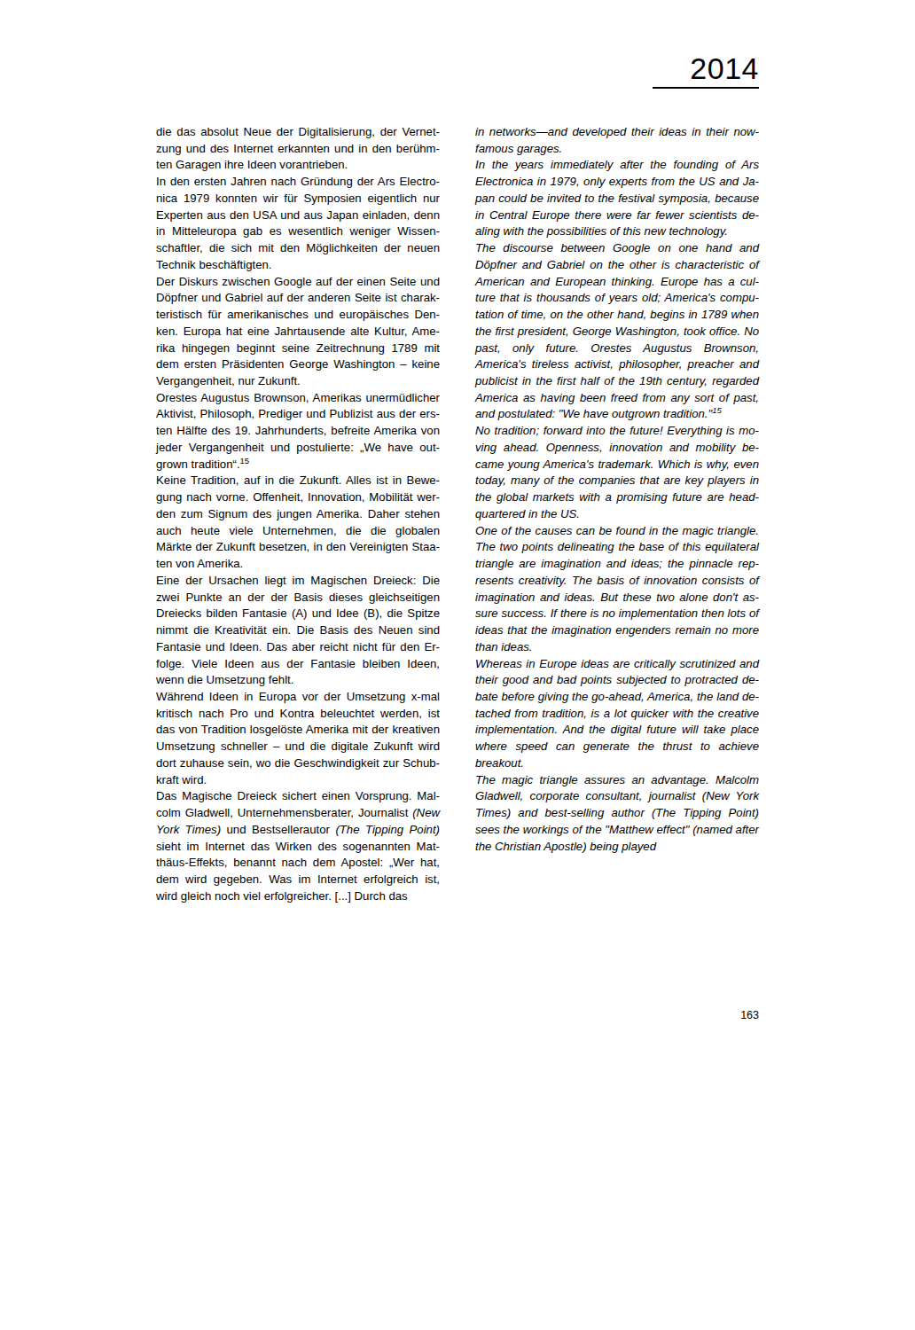2014
die das absolut Neue der Digitalisierung, der Vernetzung und des Internet erkannten und in den berühmten Garagen ihre Ideen vorantrieben.
In den ersten Jahren nach Gründung der Ars Electronica 1979 konnten wir für Symposien eigentlich nur Experten aus den USA und aus Japan einladen, denn in Mitteleuropa gab es wesentlich weniger Wissenschaftler, die sich mit den Möglichkeiten der neuen Technik beschäftigten.
Der Diskurs zwischen Google auf der einen Seite und Döpfner und Gabriel auf der anderen Seite ist charakteristisch für amerikanisches und europäisches Denken. Europa hat eine Jahrtausende alte Kultur, Amerika hingegen beginnt seine Zeitrechnung 1789 mit dem ersten Präsidenten George Washington – keine Vergangenheit, nur Zukunft.
Orestes Augustus Brownson, Amerikas unermüdlicher Aktivist, Philosoph, Prediger und Publizist aus der ersten Hälfte des 19. Jahrhunderts, befreite Amerika von jeder Vergangenheit und postulierte: „We have outgrown tradition“.15
Keine Tradition, auf in die Zukunft. Alles ist in Bewegung nach vorne. Offenheit, Innovation, Mobilität werden zum Signum des jungen Amerika. Daher stehen auch heute viele Unternehmen, die die globalen Märkte der Zukunft besetzen, in den Vereinigten Staaten von Amerika.
Eine der Ursachen liegt im Magischen Dreieck: Die zwei Punkte an der der Basis dieses gleichseitigen Dreiecks bilden Fantasie (A) und Idee (B), die Spitze nimmt die Kreativität ein. Die Basis des Neuen sind Fantasie und Ideen. Das aber reicht nicht für den Erfolge. Viele Ideen aus der Fantasie bleiben Ideen, wenn die Umsetzung fehlt.
Während Ideen in Europa vor der Umsetzung x-mal kritisch nach Pro und Kontra beleuchtet werden, ist das von Tradition losgelöste Amerika mit der kreativen Umsetzung schneller – und die digitale Zukunft wird dort zuhause sein, wo die Geschwindigkeit zur Schubkraft wird.
Das Magische Dreieck sichert einen Vorsprung. Malcolm Gladwell, Unternehmensberater, Journalist (New York Times) und Bestsellerautor (The Tipping Point) sieht im Internet das Wirken des sogenannten Matthäus-Effekts, benannt nach dem Apostel: „Wer hat, dem wird gegeben. Was im Internet erfolgreich ist, wird gleich noch viel erfolgreicher. [...] Durch das
in networks—and developed their ideas in their now-famous garages.
In the years immediately after the founding of Ars Electronica in 1979, only experts from the US and Japan could be invited to the festival symposia, because in Central Europe there were far fewer scientists dealing with the possibilities of this new technology.
The discourse between Google on one hand and Döpfner and Gabriel on the other is characteristic of American and European thinking. Europe has a culture that is thousands of years old; America's computation of time, on the other hand, begins in 1789 when the first president, George Washington, took office. No past, only future. Orestes Augustus Brownson, America's tireless activist, philosopher, preacher and publicist in the first half of the 19th century, regarded America as having been freed from any sort of past, and postulated: "We have outgrown tradition."15
No tradition; forward into the future! Everything is moving ahead. Openness, innovation and mobility became young America's trademark. Which is why, even today, many of the companies that are key players in the global markets with a promising future are headquartered in the US.
One of the causes can be found in the magic triangle. The two points delineating the base of this equilateral triangle are imagination and ideas; the pinnacle represents creativity. The basis of innovation consists of imagination and ideas. But these two alone don't assure success. If there is no implementation then lots of ideas that the imagination engenders remain no more than ideas.
Whereas in Europe ideas are critically scrutinized and their good and bad points subjected to protracted debate before giving the go-ahead, America, the land detached from tradition, is a lot quicker with the creative implementation. And the digital future will take place where speed can generate the thrust to achieve breakout.
The magic triangle assures an advantage. Malcolm Gladwell, corporate consultant, journalist (New York Times) and best-selling author (The Tipping Point) sees the workings of the "Matthew effect" (named after the Christian Apostle) being played
163